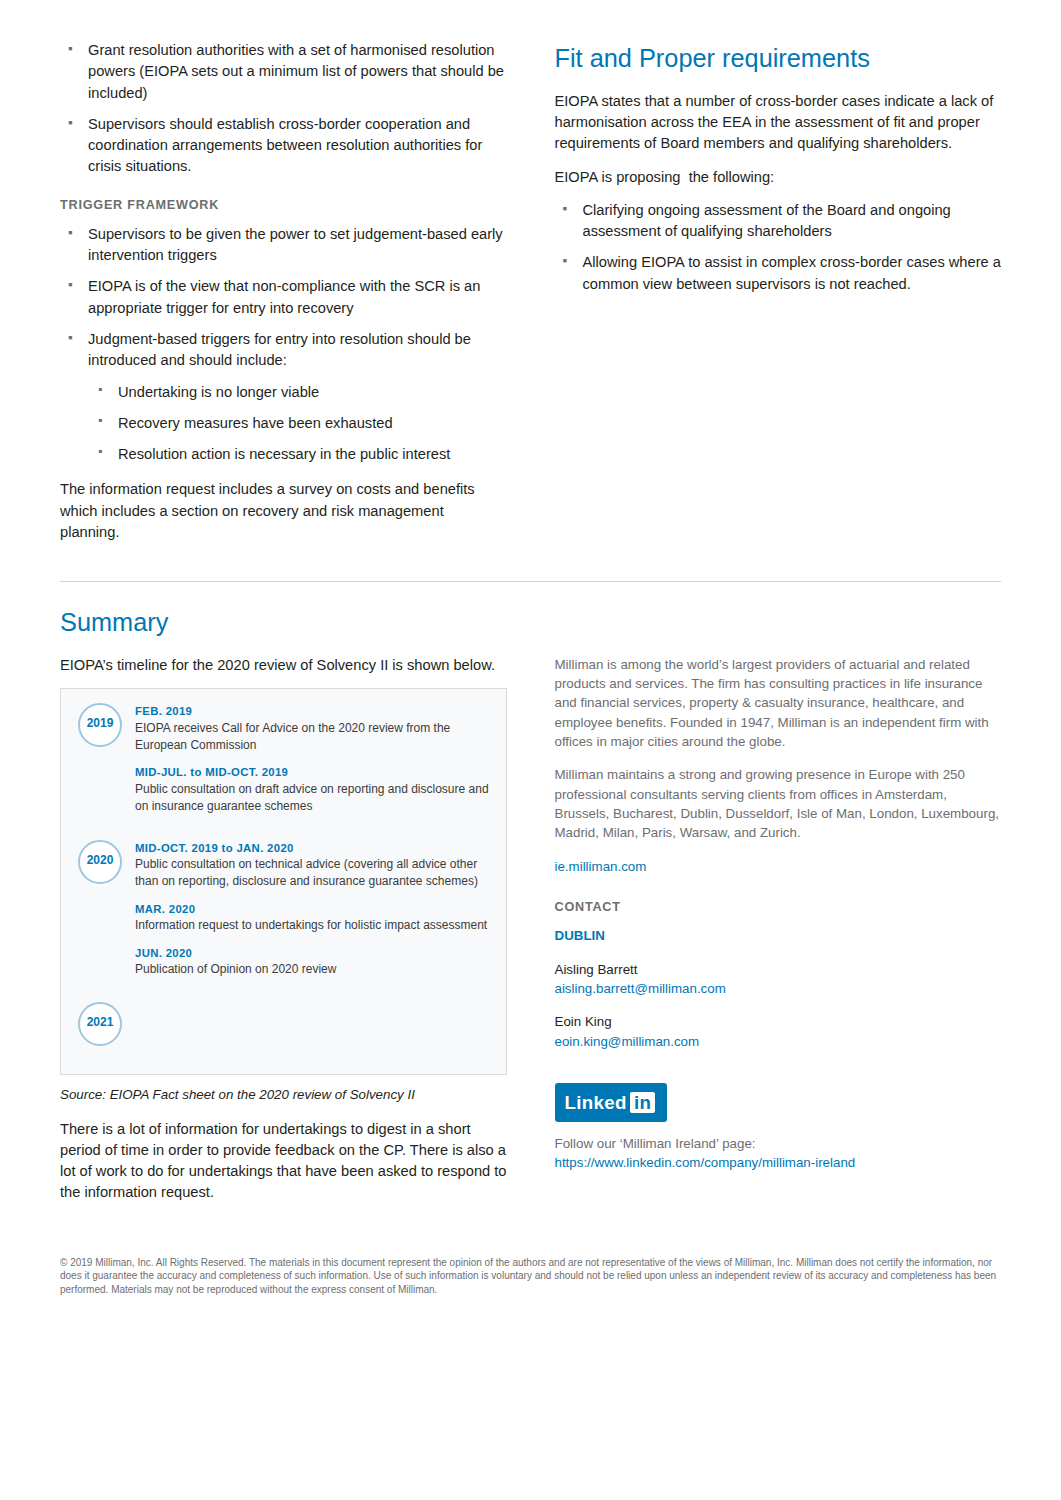Grant resolution authorities with a set of harmonised resolution powers (EIOPA sets out a minimum list of powers that should be included)
Supervisors should establish cross-border cooperation and coordination arrangements between resolution authorities for crisis situations.
TRIGGER FRAMEWORK
Supervisors to be given the power to set judgement-based early intervention triggers
EIOPA is of the view that non-compliance with the SCR is an appropriate trigger for entry into recovery
Judgment-based triggers for entry into resolution should be introduced and should include:
Undertaking is no longer viable
Recovery measures have been exhausted
Resolution action is necessary in the public interest
The information request includes a survey on costs and benefits which includes a section on recovery and risk management planning.
Fit and Proper requirements
EIOPA states that a number of cross-border cases indicate a lack of harmonisation across the EEA in the assessment of fit and proper requirements of Board members and qualifying shareholders.
EIOPA is proposing the following:
Clarifying ongoing assessment of the Board and ongoing assessment of qualifying shareholders
Allowing EIOPA to assist in complex cross-border cases where a common view between supervisors is not reached.
Summary
EIOPA’s timeline for the 2020 review of Solvency II is shown below.
2019
FEB. 2019 EIOPA receives Call for Advice on the 2020 review from the European Commission
MID-JUL. to MID-OCT. 2019 Public consultation on draft advice on reporting and disclosure and on insurance guarantee schemes
2020
MID-OCT. 2019 to JAN. 2020 Public consultation on technical advice (covering all advice other than on reporting, disclosure and insurance guarantee schemes)
MAR. 2020 Information request to undertakings for holistic impact assessment
JUN. 2020 Publication of Opinion on 2020 review
2021
Source: EIOPA Fact sheet on the 2020 review of Solvency II
There is a lot of information for undertakings to digest in a short period of time in order to provide feedback on the CP. There is also a lot of work to do for undertakings that have been asked to respond to the information request.
Milliman is among the world’s largest providers of actuarial and related products and services. The firm has consulting practices in life insurance and financial services, property & casualty insurance, healthcare, and employee benefits. Founded in 1947, Milliman is an independent firm with offices in major cities around the globe.
Milliman maintains a strong and growing presence in Europe with 250 professional consultants serving clients from offices in Amsterdam, Brussels, Bucharest, Dublin, Dusseldorf, Isle of Man, London, Luxembourg, Madrid, Milan, Paris, Warsaw, and Zurich.
ie.milliman.com
CONTACT
DUBLIN
Aisling Barrett
aisling.barrett@milliman.com
Eoin King
eoin.king@milliman.com
Linkedin
Follow our ‘Milliman Ireland’ page:
https://www.linkedin.com/company/milliman-ireland
© 2019 Milliman, Inc. All Rights Reserved. The materials in this document represent the opinion of the authors and are not representative of the views of Milliman, Inc. Milliman does not certify the information, nor does it guarantee the accuracy and completeness of such information. Use of such information is voluntary and should not be relied upon unless an independent review of its accuracy and completeness has been performed. Materials may not be reproduced without the express consent of Milliman.